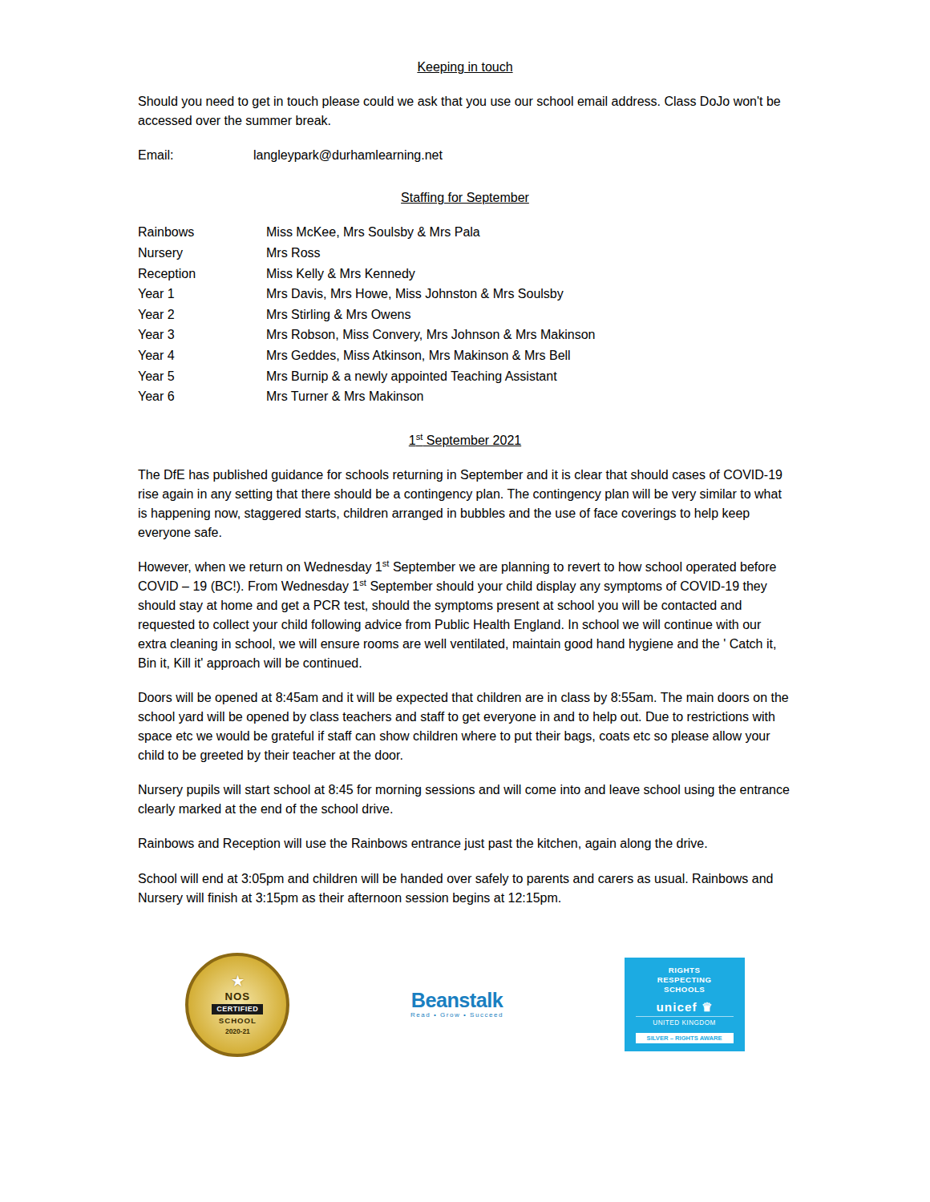Keeping in touch
Should you need to get in touch please could we ask that you use our school email address. Class DoJo won't be accessed over the summer break.
Email: langleypark@durhamlearning.net
Staffing for September
| Rainbows | Miss McKee, Mrs Soulsby & Mrs Pala |
| Nursery | Mrs Ross |
| Reception | Miss Kelly & Mrs Kennedy |
| Year 1 | Mrs Davis, Mrs Howe, Miss Johnston & Mrs Soulsby |
| Year 2 | Mrs Stirling & Mrs Owens |
| Year 3 | Mrs Robson, Miss Convery, Mrs Johnson & Mrs Makinson |
| Year 4 | Mrs Geddes, Miss Atkinson, Mrs Makinson & Mrs Bell |
| Year 5 | Mrs Burnip & a newly appointed Teaching Assistant |
| Year 6 | Mrs Turner & Mrs Makinson |
1st September 2021
The DfE has published guidance for schools returning in September and it is clear that should cases of COVID-19 rise again in any setting that there should be a contingency plan. The contingency plan will be very similar to what is happening now, staggered starts, children arranged in bubbles and the use of face coverings to help keep everyone safe.
However, when we return on Wednesday 1st September we are planning to revert to how school operated before COVID – 19 (BC!). From Wednesday 1st September should your child display any symptoms of COVID-19 they should stay at home and get a PCR test, should the symptoms present at school you will be contacted and requested to collect your child following advice from Public Health England. In school we will continue with our extra cleaning in school, we will ensure rooms are well ventilated, maintain good hand hygiene and the ' Catch it, Bin it, Kill it' approach will be continued.
Doors will be opened at 8:45am and it will be expected that children are in class by 8:55am. The main doors on the school yard will be opened by class teachers and staff to get everyone in and to help out. Due to restrictions with space etc we would be grateful if staff can show children where to put their bags, coats etc so please allow your child to be greeted by their teacher at the door.
Nursery pupils will start school at 8:45 for morning sessions and will come into and leave school using the entrance clearly marked at the end of the school drive.
Rainbows and Reception will use the Rainbows entrance just past the kitchen, again along the drive.
School will end at 3:05pm and children will be handed over safely to parents and carers as usual. Rainbows and Nursery will finish at 3:15pm as their afternoon session begins at 12:15pm.
★
NOS
CERTIFIED
SCHOOL
2020-21
Beanstalk Read • Grow • Succeed
Rights
Respecting
Schools
unicef ♛
UNITED KINGDOM
SILVER – RIGHTS AWARE